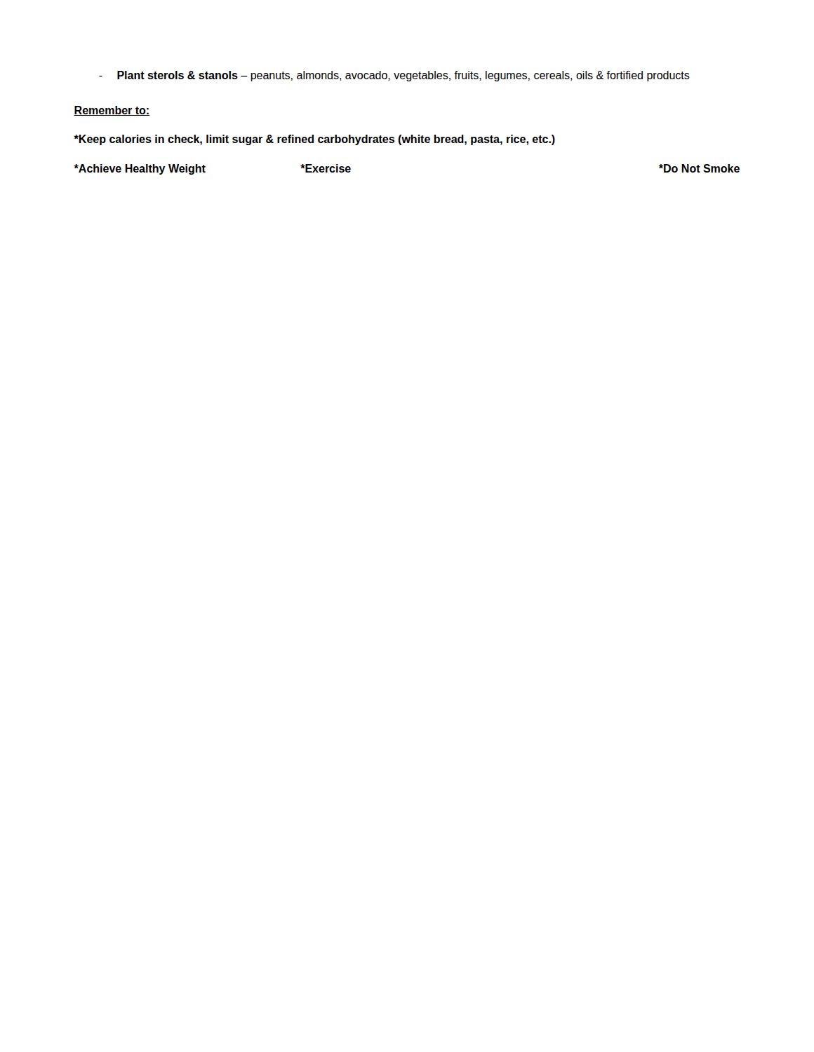Plant sterols & stanols – peanuts, almonds, avocado, vegetables, fruits, legumes, cereals, oils & fortified products
Remember to:
*Keep calories in check, limit sugar & refined carbohydrates (white bread, pasta, rice, etc.)
| *Achieve Healthy Weight | *Exercise | *Do Not Smoke |